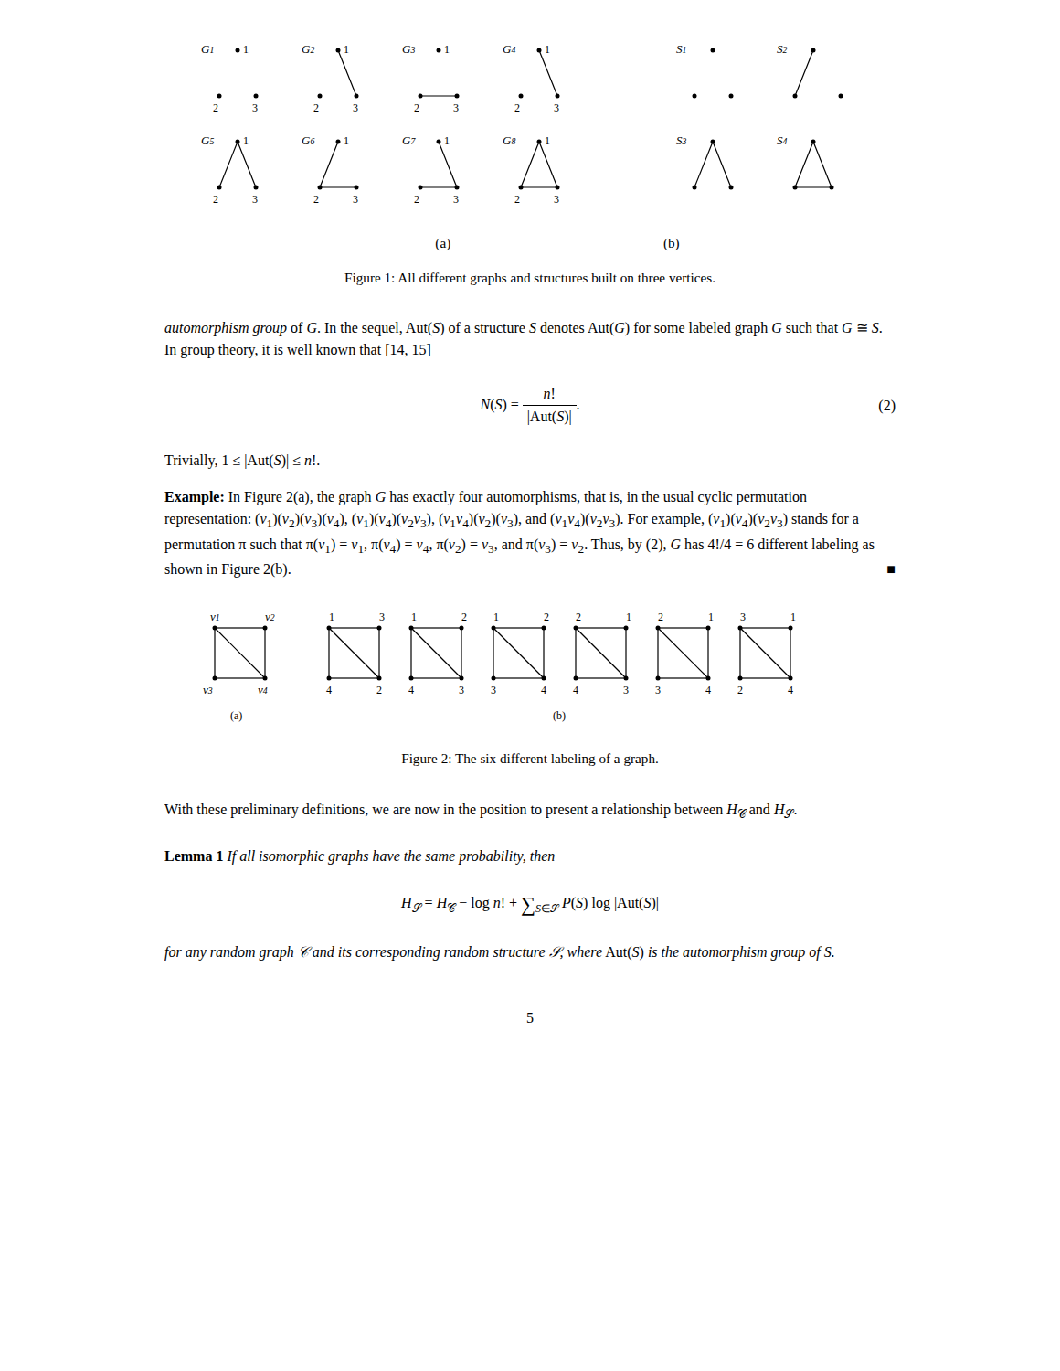G1 1 2 3 G2 1 2 3 G3 1 2 3 G4 1 2 3 S1 S2 G5 1 2 3 G6 1 2 3 G7 1 2 3 G8 1 2 3 S3 S4
(a) (b)
Figure 1: All different graphs and structures built on three vertices.
automorphism group of G. In the sequel, Aut(S) of a structure S denotes Aut(G) for some labeled graph G such that G ≅ S. In group theory, it is well known that [14, 15]
N(S) = n!|Aut(S)|. (2)
Trivially, 1 ≤ |Aut(S)| ≤ n!.
Example: In Figure 2(a), the graph G has exactly four automorphisms, that is, in the usual cyclic permutation representation: (v1)(v2)(v3)(v4), (v1)(v4)(v2v3), (v1v4)(v2)(v3), and (v1v4)(v2v3). For example, (v1)(v4)(v2v3) stands for a permutation π such that π(v1) = v1, π(v4) = v4, π(v2) = v3, and π(v3) = v2. Thus, by (2), G has 4!/4 = 6 different labeling as shown in Figure 2(b). ■
v1 v2 v3 v4 (a) 1 3 4 2 1 2 4 3 1 2 3 4 2 1 4 3 2 1 3 4 3 1 2 4 (b)
Figure 2: The six different labeling of a graph.
With these preliminary definitions, we are now in the position to present a relationship between H𝒞 and H𝒮.
Lemma 1 If all isomorphic graphs have the same probability, then
H𝒮 = H𝒞 − log n! + ∑S∈𝒮 P(S) log |Aut(S)|
for any random graph 𝒞 and its corresponding random structure 𝒮, where Aut(S) is the automorphism group of S.
5